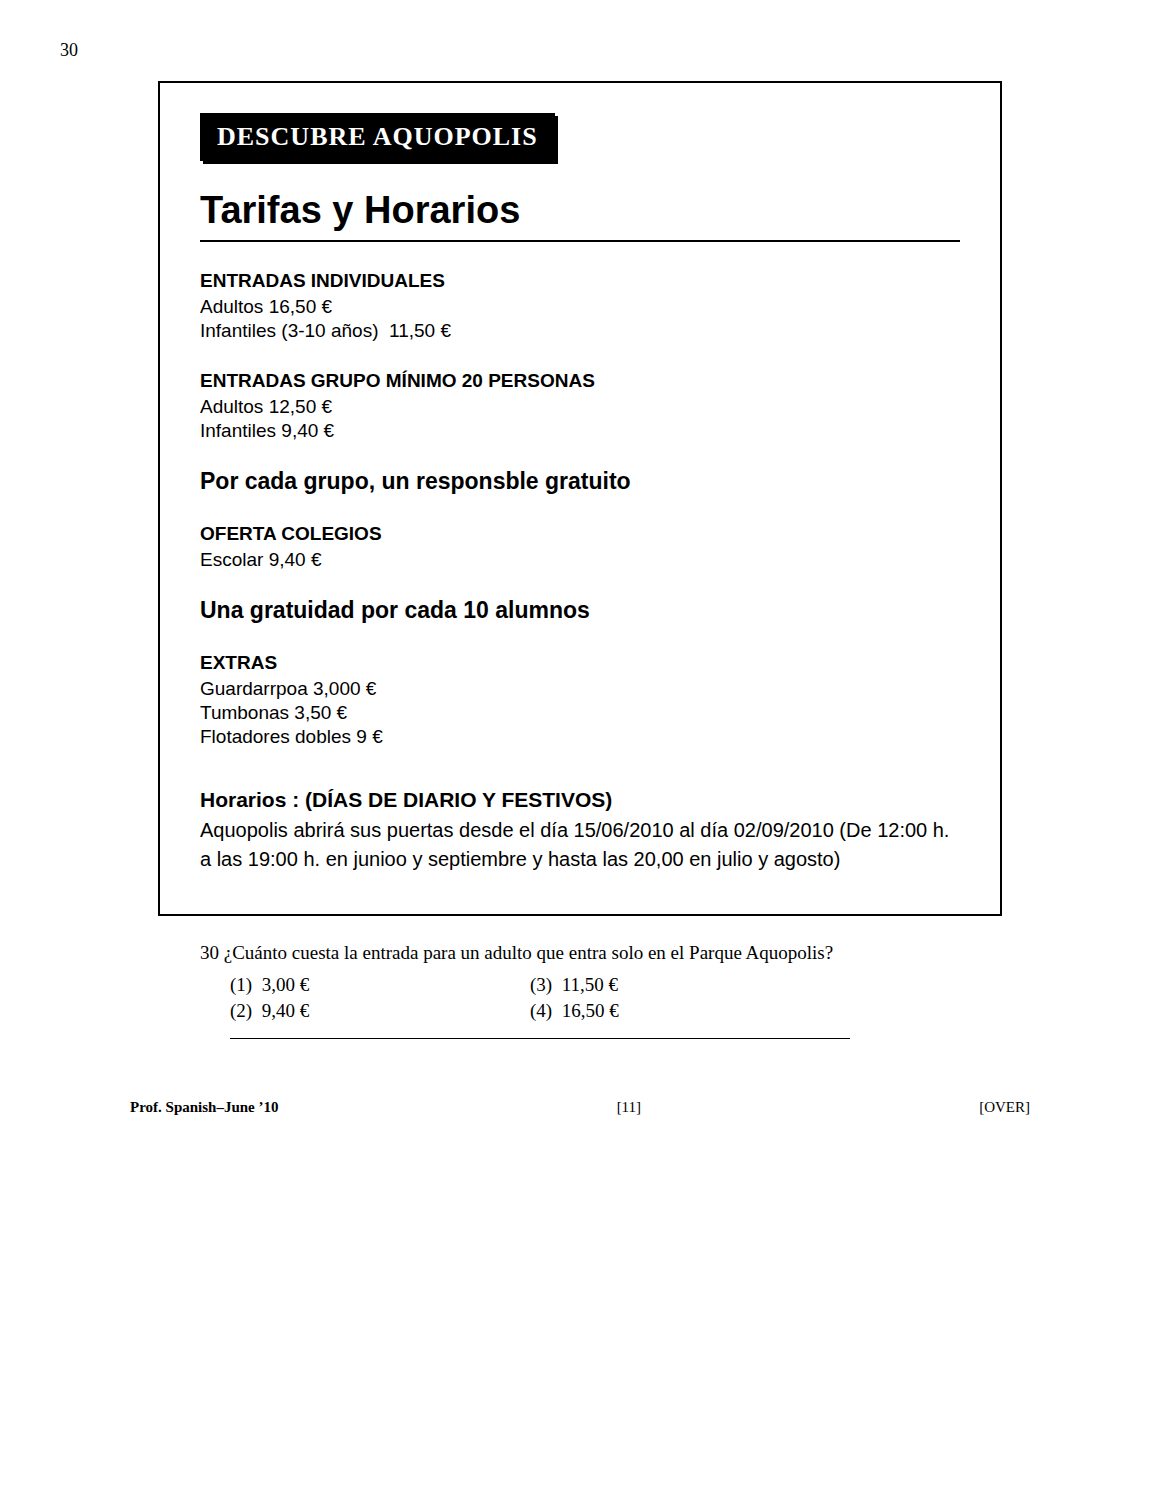30
DESCUBRE AQUOPOLIS
Tarifas y Horarios
ENTRADAS INDIVIDUALES
Adultos 16,50 €
Infantiles (3-10 años) 11,50 €
ENTRADAS GRUPO MÍNIMO 20 PERSONAS
Adultos 12,50 €
Infantiles 9,40 €
Por cada grupo, un responsble gratuito
OFERTA COLEGIOS
Escolar 9,40 €
Una gratuidad por cada 10 alumnos
EXTRAS
Guardarrpoa 3,000 €
Tumbonas 3,50 €
Flotadores dobles 9 €
Horarios : (DÍAS DE DIARIO Y FESTIVOS)
Aquopolis abrirá sus puertas desde el día 15/06/2010 al día 02/09/2010 (De 12:00 h. a las 19:00 h. en junioo y septiembre y hasta las 20,00 en julio y agosto)
30 ¿Cuánto cuesta la entrada para un adulto que entra solo en el Parque Aquopolis?
| (1) 3,00 € | (3) 11,50 € |
| (2) 9,40 € | (4) 16,50 € |
Prof. Spanish–June ’10
[11]
[OVER]